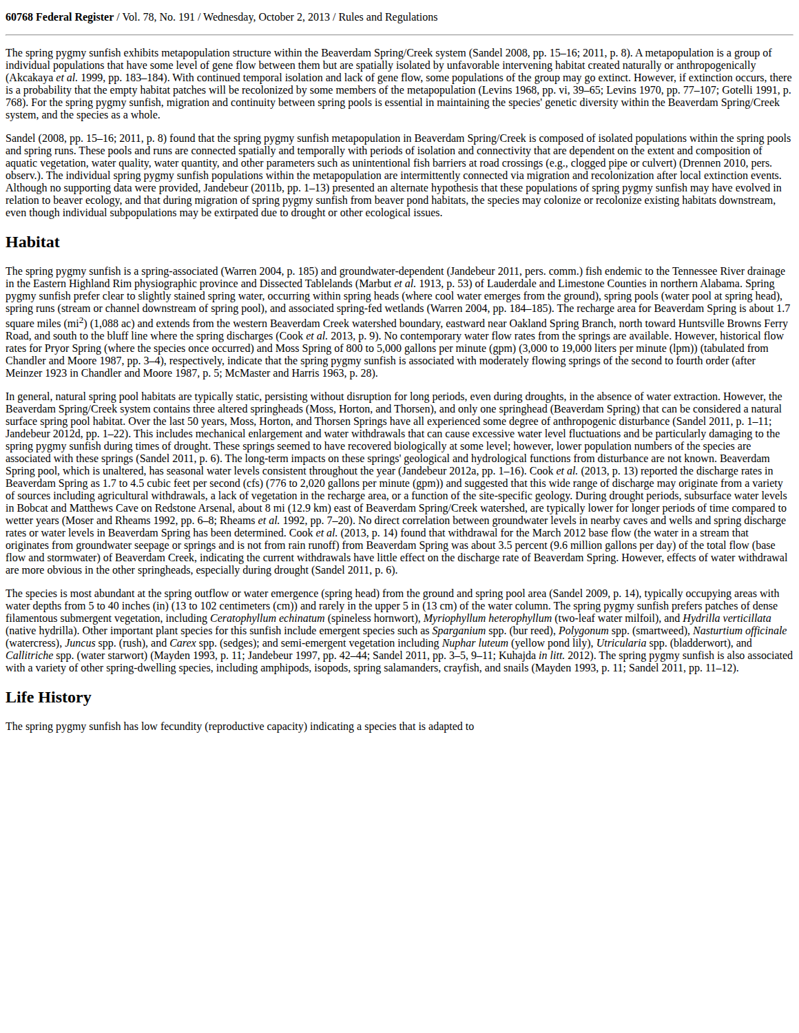60768 Federal Register / Vol. 78, No. 191 / Wednesday, October 2, 2013 / Rules and Regulations
The spring pygmy sunfish exhibits metapopulation structure within the Beaverdam Spring/Creek system (Sandel 2008, pp. 15–16; 2011, p. 8). A metapopulation is a group of individual populations that have some level of gene flow between them but are spatially isolated by unfavorable intervening habitat created naturally or anthropogenically (Akcakaya et al. 1999, pp. 183–184). With continued temporal isolation and lack of gene flow, some populations of the group may go extinct. However, if extinction occurs, there is a probability that the empty habitat patches will be recolonized by some members of the metapopulation (Levins 1968, pp. vi, 39–65; Levins 1970, pp. 77–107; Gotelli 1991, p. 768). For the spring pygmy sunfish, migration and continuity between spring pools is essential in maintaining the species' genetic diversity within the Beaverdam Spring/Creek system, and the species as a whole.
Sandel (2008, pp. 15–16; 2011, p. 8) found that the spring pygmy sunfish metapopulation in Beaverdam Spring/Creek is composed of isolated populations within the spring pools and spring runs. These pools and runs are connected spatially and temporally with periods of isolation and connectivity that are dependent on the extent and composition of aquatic vegetation, water quality, water quantity, and other parameters such as unintentional fish barriers at road crossings (e.g., clogged pipe or culvert) (Drennen 2010, pers. observ.). The individual spring pygmy sunfish populations within the metapopulation are intermittently connected via migration and recolonization after local extinction events. Although no supporting data were provided, Jandebeur (2011b, pp. 1–13) presented an alternate hypothesis that these populations of spring pygmy sunfish may have evolved in relation to beaver ecology, and that during migration of spring pygmy sunfish from beaver pond habitats, the species may colonize or recolonize existing habitats downstream, even though individual subpopulations may be extirpated due to drought or other ecological issues.
Habitat
The spring pygmy sunfish is a spring-associated (Warren 2004, p. 185) and groundwater-dependent (Jandebeur 2011, pers. comm.) fish endemic to the Tennessee River drainage in the Eastern Highland Rim physiographic province and Dissected Tablelands (Marbut et al. 1913, p. 53) of Lauderdale and Limestone Counties in northern Alabama. Spring pygmy sunfish prefer clear to slightly stained spring water, occurring within spring heads (where cool water emerges from the ground), spring pools (water pool at spring head), spring runs (stream or channel downstream of spring pool), and associated spring-fed wetlands (Warren 2004, pp. 184–185). The recharge area for Beaverdam Spring is about 1.7 square miles (mi2) (1,088 ac) and extends from the western Beaverdam Creek watershed boundary, eastward near Oakland Spring Branch, north toward Huntsville Browns Ferry Road, and south to the bluff line where the spring discharges (Cook et al. 2013, p. 9). No contemporary water flow rates from the springs are available. However, historical flow rates for Pryor Spring (where the species once occurred) and Moss Spring of 800 to 5,000 gallons per minute (gpm) (3,000 to 19,000 liters per minute (lpm)) (tabulated from Chandler and Moore 1987, pp. 3–4), respectively, indicate that the spring pygmy sunfish is associated with moderately flowing springs of the second to fourth order (after Meinzer 1923 in Chandler and Moore 1987, p. 5; McMaster and Harris 1963, p. 28).
In general, natural spring pool habitats are typically static, persisting without disruption for long periods, even during droughts, in the absence of water extraction. However, the Beaverdam Spring/Creek system contains three altered springheads (Moss, Horton, and Thorsen), and only one springhead (Beaverdam Spring) that can be considered a natural surface spring pool habitat. Over the last 50 years, Moss, Horton, and Thorsen Springs have all experienced some degree of anthropogenic disturbance (Sandel 2011, p. 1–11; Jandebeur 2012d, pp. 1–22). This includes mechanical enlargement and water withdrawals that can cause excessive water level fluctuations and be particularly damaging to the spring pygmy sunfish during times of drought. These springs seemed to have recovered biologically at some level; however, lower population numbers of the species are associated with these springs (Sandel 2011, p. 6). The long-term impacts on these springs' geological and hydrological functions from disturbance are not known. Beaverdam Spring pool, which is unaltered, has seasonal water levels consistent throughout the year (Jandebeur 2012a, pp. 1–16). Cook et al. (2013, p. 13) reported the discharge rates in Beaverdam Spring as 1.7 to 4.5 cubic feet per second (cfs) (776 to 2,020 gallons per minute (gpm)) and suggested that this wide range of discharge may originate from a variety of sources including agricultural withdrawals, a lack of vegetation in the recharge area, or a function of the site-specific geology. During drought periods, subsurface water levels in Bobcat and Matthews Cave on Redstone Arsenal, about 8 mi (12.9 km) east of Beaverdam Spring/Creek watershed, are typically lower for longer periods of time compared to wetter years (Moser and Rheams 1992, pp. 6–8; Rheams et al. 1992, pp. 7–20). No direct correlation between groundwater levels in nearby caves and wells and spring discharge rates or water levels in Beaverdam Spring has been determined. Cook et al. (2013, p. 14) found that withdrawal for the March 2012 base flow (the water in a stream that originates from groundwater seepage or springs and is not from rain runoff) from Beaverdam Spring was about 3.5 percent (9.6 million gallons per day) of the total flow (base flow and stormwater) of Beaverdam Creek, indicating the current withdrawals have little effect on the discharge rate of Beaverdam Spring. However, effects of water withdrawal are more obvious in the other springheads, especially during drought (Sandel 2011, p. 6).
The species is most abundant at the spring outflow or water emergence (spring head) from the ground and spring pool area (Sandel 2009, p. 14), typically occupying areas with water depths from 5 to 40 inches (in) (13 to 102 centimeters (cm)) and rarely in the upper 5 in (13 cm) of the water column. The spring pygmy sunfish prefers patches of dense filamentous submergent vegetation, including Ceratophyllum echinatum (spineless hornwort), Myriophyllum heterophyllum (two-leaf water milfoil), and Hydrilla verticillata (native hydrilla). Other important plant species for this sunfish include emergent species such as Sparganium spp. (bur reed), Polygonum spp. (smartweed), Nasturtium officinale (watercress), Juncus spp. (rush), and Carex spp. (sedges); and semi-emergent vegetation including Nuphar luteum (yellow pond lily), Utricularia spp. (bladderwort), and Callitriche spp. (water starwort) (Mayden 1993, p. 11; Jandebeur 1997, pp. 42–44; Sandel 2011, pp. 3–5, 9–11; Kuhajda in litt. 2012). The spring pygmy sunfish is also associated with a variety of other spring-dwelling species, including amphipods, isopods, spring salamanders, crayfish, and snails (Mayden 1993, p. 11; Sandel 2011, pp. 11–12).
Life History
The spring pygmy sunfish has low fecundity (reproductive capacity) indicating a species that is adapted to